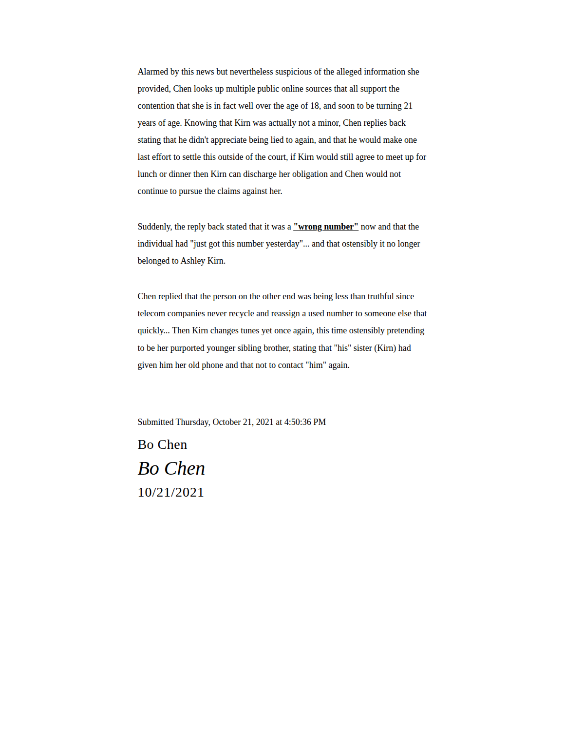Alarmed by this news but nevertheless suspicious of the alleged information she provided, Chen looks up multiple public online sources that all support the contention that she is in fact well over the age of 18, and soon to be turning 21 years of age. Knowing that Kirn was actually not a minor, Chen replies back stating that he didn't appreciate being lied to again, and that he would make one last effort to settle this outside of the court, if Kirn would still agree to meet up for lunch or dinner then Kirn can discharge her obligation and Chen would not continue to pursue the claims against her.
Suddenly, the reply back stated that it was a "wrong number" now and that the individual had "just got this number yesterday"... and that ostensibly it no longer belonged to Ashley Kirn.
Chen replied that the person on the other end was being less than truthful since telecom companies never recycle and reassign a used number to someone else that quickly... Then Kirn changes tunes yet once again, this time ostensibly pretending to be her purported younger sibling brother, stating that "his" sister (Kirn) had given him her old phone and that not to contact "him" again.
Submitted Thursday, October 21, 2021 at 4:50:36 PM
Bo Chen
Bo Chen
10/21/2021